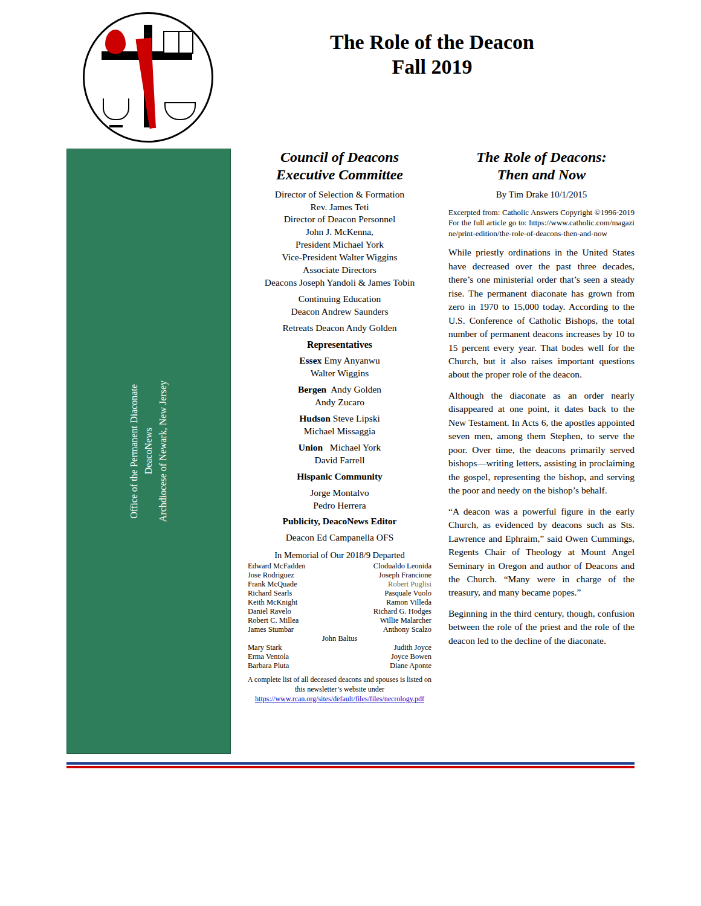The Role of the Deacon
Fall 2019
Office of the Permanent Diaconate
DeacoNews
Archdiocese of Newark, New Jersey
Council of Deacons
Executive Committee
Director of Selection & Formation
Rev. James Teti
Director of Deacon Personnel
John J. McKenna,
President Michael York
Vice-President Walter Wiggins
Associate Directors
Deacons Joseph Yandoli & James Tobin
Continuing Education
Deacon Andrew Saunders
Retreats Deacon Andy Golden
Representatives
Essex Emy Anyanwu
Walter Wiggins
Bergen Andy Golden
Andy Zucaro
Hudson Steve Lipski
Michael Missaggia
Union Michael York
David Farrell
Hispanic Community
Jorge Montalvo
Pedro Herrera
Publicity, DeacoNews Editor
Deacon Ed Campanella OFS
In Memorial of Our 2018/9 Departed
| Edward McFadden | Clodualdo Leonida |
| Jose Rodriguez | Joseph Francione |
| Frank McQuade | Robert Puglisi |
| Richard Searls | Pasquale Vuolo |
| Keith McKnight | Ramon Villeda |
| Daniel Ravelo | Richard G. Hodges |
| Robert C. Millea | Willie Malarcher |
| James Stumbar | Anthony Scalzo |
| John Baltus |
| Mary Stark | Judith Joyce |
| Erma Ventola | Joyce Bowen |
| Barbara Pluta | Diane Aponte |
A complete list of all deceased deacons and spouses is listed on this newsletter’s website under
https://www.rcan.org/sites/default/files/files/necrology.pdf
The Role of Deacons:
Then and Now
By Tim Drake 10/1/2015
Excerpted from: Catholic Answers Copyright ©1996-2019 For the full article go to: https://www.catholic.com/magazine/print-edition/the-role-of-deacons-then-and-now
While priestly ordinations in the United States have decreased over the past three decades, there’s one ministerial order that’s seen a steady rise. The permanent diaconate has grown from zero in 1970 to 15,000 today. According to the U.S. Conference of Catholic Bishops, the total number of permanent deacons increases by 10 to 15 percent every year. That bodes well for the Church, but it also raises important questions about the proper role of the deacon.
Although the diaconate as an order nearly disappeared at one point, it dates back to the New Testament. In Acts 6, the apostles appointed seven men, among them Stephen, to serve the poor. Over time, the deacons primarily served bishops—writing letters, assisting in proclaiming the gospel, representing the bishop, and serving the poor and needy on the bishop’s behalf.
“A deacon was a powerful figure in the early Church, as evidenced by deacons such as Sts. Lawrence and Ephraim,” said Owen Cummings, Regents Chair of Theology at Mount Angel Seminary in Oregon and author of Deacons and the Church. “Many were in charge of the treasury, and many became popes.”
Beginning in the third century, though, confusion between the role of the priest and the role of the deacon led to the decline of the diaconate.